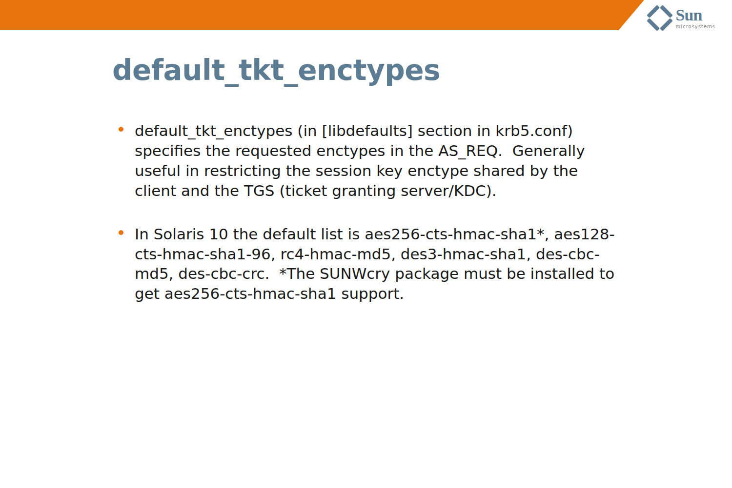Sun
microsystems
default_tkt_enctypes
default_tkt_enctypes (in [libdefaults] section in krb5.conf) specifies the requested enctypes in the AS_REQ. Generally useful in restricting the session key enctype shared by the client and the TGS (ticket granting server/KDC).
In Solaris 10 the default list is aes256-cts-hmac-sha1*, aes128-cts-hmac-sha1-96, rc4-hmac-md5, des3-hmac-sha1, des-cbc-md5, des-cbc-crc. *The SUNWcry package must be installed to get aes256-cts-hmac-sha1 support.